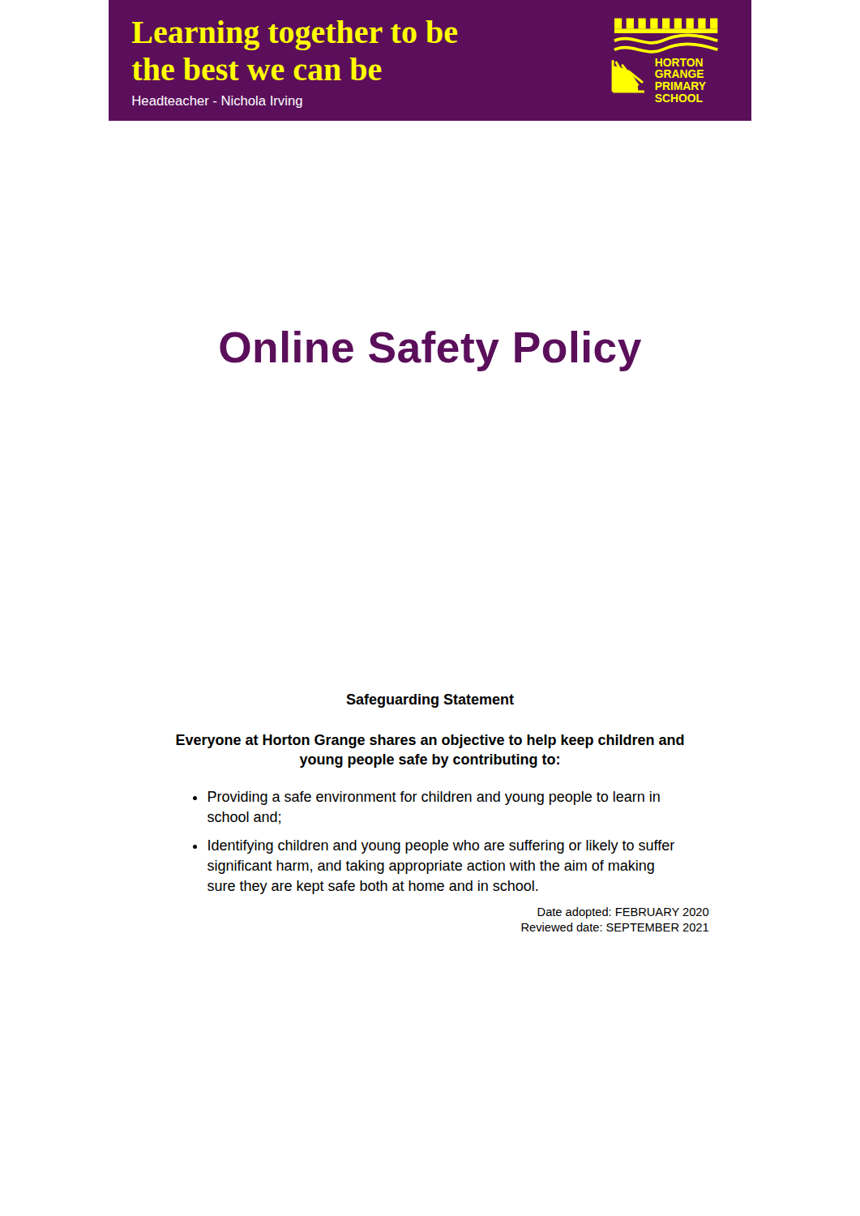Learning together to be
the best we can be
Headteacher - Nichola Irving
HORTON GRANGE PRIMARY SCHOOL
Online Safety Policy
Safeguarding Statement
Everyone at Horton Grange shares an objective to help keep children and young people safe by contributing to:
Providing a safe environment for children and young people to learn in school and;
Identifying children and young people who are suffering or likely to suffer significant harm, and taking appropriate action with the aim of making sure they are kept safe both at home and in school.
Date adopted: FEBRUARY 2020
Reviewed date: SEPTEMBER 2021